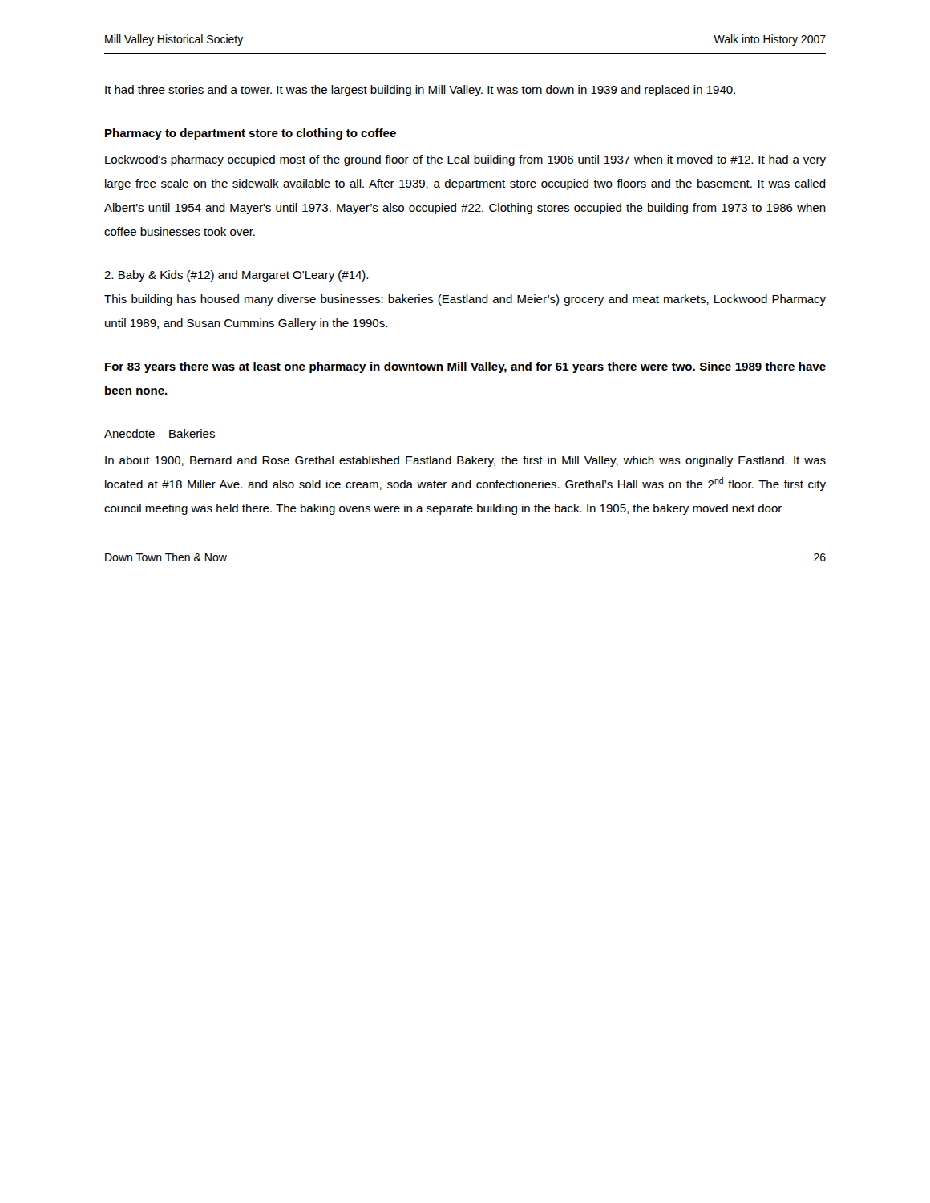Mill Valley Historical Society Walk into History 2007
It had three stories and a tower. It was the largest building in Mill Valley. It was torn down in 1939 and replaced in 1940.
Pharmacy to department store to clothing to coffee
Lockwood's pharmacy occupied most of the ground floor of the Leal building from 1906 until 1937 when it moved to #12. It had a very large free scale on the sidewalk available to all. After 1939, a department store occupied two floors and the basement. It was called Albert's until 1954 and Mayer's until 1973. Mayer’s also occupied #22. Clothing stores occupied the building from 1973 to 1986 when coffee businesses took over.
2. Baby & Kids (#12) and Margaret O'Leary (#14).
This building has housed many diverse businesses: bakeries (Eastland and Meier’s) grocery and meat markets, Lockwood Pharmacy until 1989, and Susan Cummins Gallery in the 1990s.
For 83 years there was at least one pharmacy in downtown Mill Valley, and for 61 years there were two. Since 1989 there have been none.
Anecdote – Bakeries
In about 1900, Bernard and Rose Grethal established Eastland Bakery, the first in Mill Valley, which was originally Eastland. It was located at #18 Miller Ave. and also sold ice cream, soda water and confectioneries. Grethal’s Hall was on the 2nd floor. The first city council meeting was held there. The baking ovens were in a separate building in the back. In 1905, the bakery moved next door
Down Town Then & Now 26